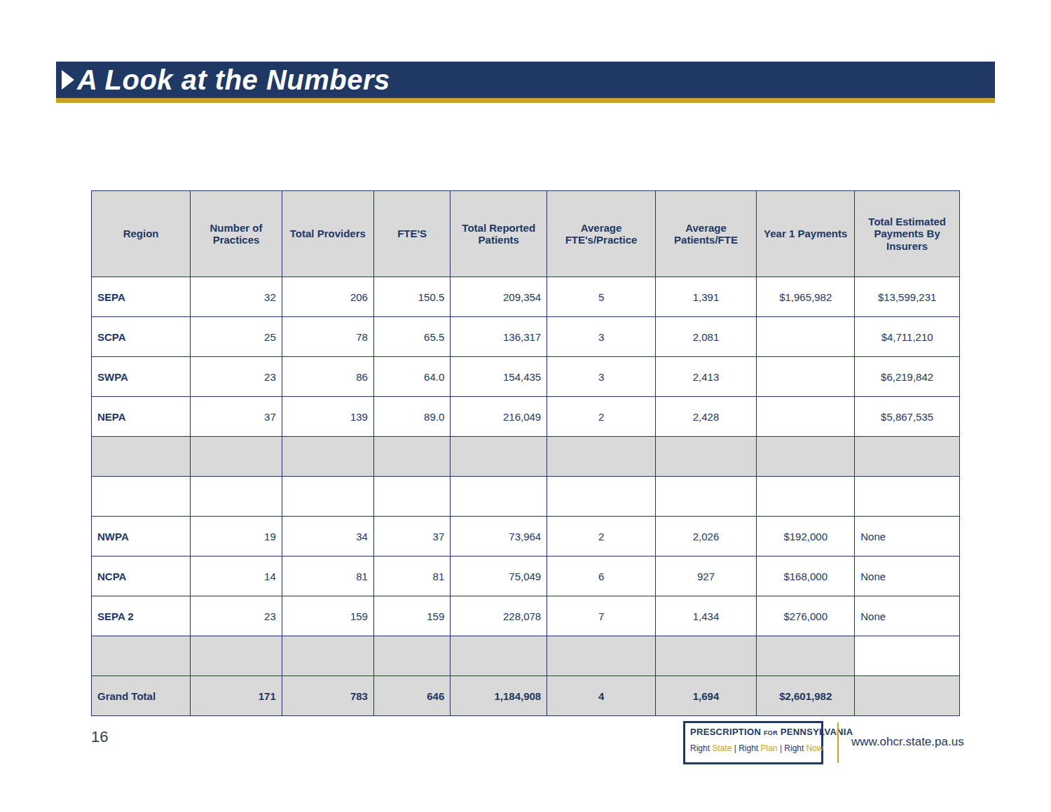A Look at the Numbers
| Region | Number of Practices | Total Providers | FTE'S | Total Reported Patients | Average FTE's/Practice | Average Patients/FTE | Year 1 Payments | Total Estimated Payments By Insurers |
| --- | --- | --- | --- | --- | --- | --- | --- | --- |
| SEPA | 32 | 206 | 150.5 | 209,354 | 5 | 1,391 | $1,965,982 | $13,599,231 |
| SCPA | 25 | 78 | 65.5 | 136,317 | 3 | 2,081 | | $4,711,210 |
| SWPA | 23 | 86 | 64.0 | 154,435 | 3 | 2,413 | | $6,219,842 |
| NEPA | 37 | 139 | 89.0 | 216,049 | 2 | 2,428 | | $5,867,535 |
| NWPA | 19 | 34 | 37 | 73,964 | 2 | 2,026 | $192,000 | None |
| NCPA | 14 | 81 | 81 | 75,049 | 6 | 927 | $168,000 | None |
| SEPA 2 | 23 | 159 | 159 | 228,078 | 7 | 1,434 | $276,000 | None |
| Grand Total | 171 | 783 | 646 | 1,184,908 | 4 | 1,694 | $2,601,982 | |
16
PRESCRIPTION FOR PENNSYLVANIA
Right State | Right Plan | Right Now
www.ohcr.state.pa.us